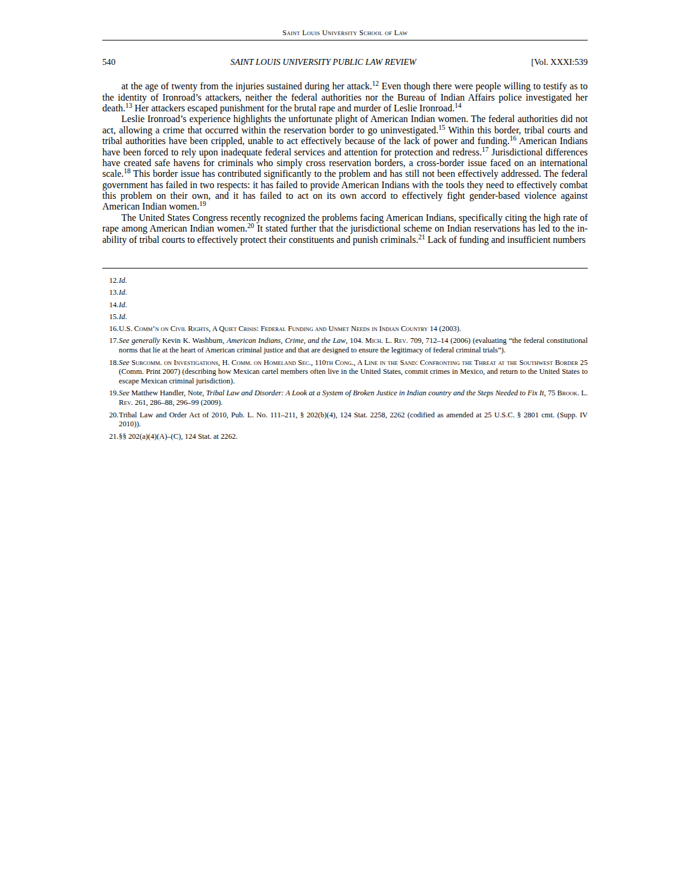Saint Louis University School of Law
540 SAINT LOUIS UNIVERSITY PUBLIC LAW REVIEW [Vol. XXXI:539
at the age of twenty from the injuries sustained during her attack.12 Even though there were people willing to testify as to the identity of Ironroad’s attackers, neither the federal authorities nor the Bureau of Indian Affairs police investigated her death.13 Her attackers escaped punishment for the brutal rape and murder of Leslie Ironroad.14
Leslie Ironroad’s experience highlights the unfortunate plight of American Indian women. The federal authorities did not act, allowing a crime that occurred within the reservation border to go uninvestigated.15 Within this border, tribal courts and tribal authorities have been crippled, unable to act effectively because of the lack of power and funding.16 American Indians have been forced to rely upon inadequate federal services and attention for protection and redress.17 Jurisdictional differences have created safe havens for criminals who simply cross reservation borders, a cross-border issue faced on an international scale.18 This border issue has contributed significantly to the problem and has still not been effectively addressed. The federal government has failed in two respects: it has failed to provide American Indians with the tools they need to effectively combat this problem on their own, and it has failed to act on its own accord to effectively fight gender-based violence against American Indian women.19
The United States Congress recently recognized the problems facing American Indians, specifically citing the high rate of rape among American Indian women.20 It stated further that the jurisdictional scheme on Indian reservations has led to the inability of tribal courts to effectively protect their constituents and punish criminals.21 Lack of funding and insufficient numbers
Id.
Id.
Id.
Id.
U.S. Comm’n on Civil Rights, A Quiet Crisis: Federal Funding and Unmet Needs in Indian Country 14 (2003).
See generally Kevin K. Washburn, American Indians, Crime, and the Law, 104. Mich. L. Rev. 709, 712–14 (2006) (evaluating “the federal constitutional norms that lie at the heart of American criminal justice and that are designed to ensure the legitimacy of federal criminal trials”).
See Subcomm. on Investigations, H. Comm. on Homeland Sec., 110th Cong., A Line in the Sand: Confronting the Threat at the Southwest Border 25 (Comm. Print 2007) (describing how Mexican cartel members often live in the United States, commit crimes in Mexico, and return to the United States to escape Mexican criminal jurisdiction).
See Matthew Handler, Note, Tribal Law and Disorder: A Look at a System of Broken Justice in Indian country and the Steps Needed to Fix It, 75 Brook. L. Rev. 261, 286–88, 296–99 (2009).
Tribal Law and Order Act of 2010, Pub. L. No. 111–211, § 202(b)(4), 124 Stat. 2258, 2262 (codified as amended at 25 U.S.C. § 2801 cmt. (Supp. IV 2010)).
§§ 202(a)(4)(A)–(C), 124 Stat. at 2262.